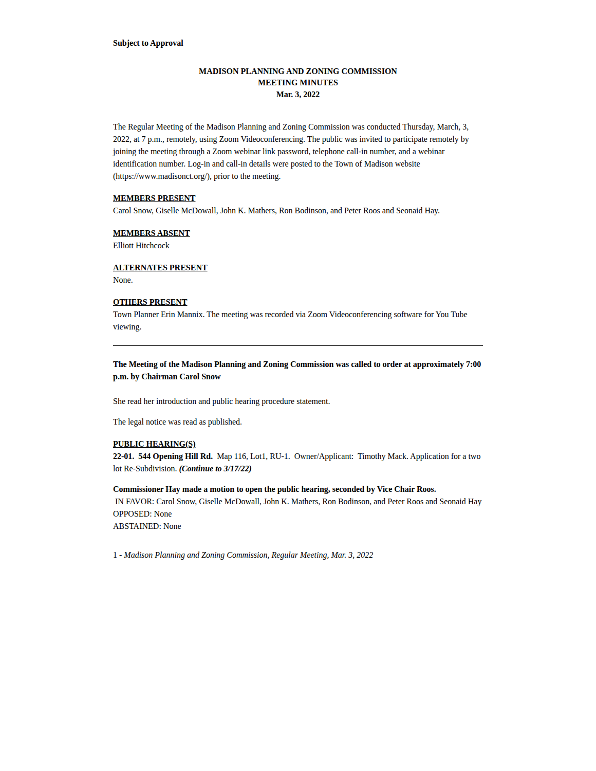Subject to Approval
MADISON PLANNING AND ZONING COMMISSION
MEETING MINUTES
Mar. 3, 2022
The Regular Meeting of the Madison Planning and Zoning Commission was conducted Thursday, March, 3, 2022, at 7 p.m., remotely, using Zoom Videoconferencing. The public was invited to participate remotely by joining the meeting through a Zoom webinar link password, telephone call-in number, and a webinar identification number. Log-in and call-in details were posted to the Town of Madison website (https://www.madisonct.org/), prior to the meeting.
Members Present
Carol Snow, Giselle McDowall, John K. Mathers, Ron Bodinson, and Peter Roos and Seonaid Hay.
Members Absent
Elliott Hitchcock
Alternates Present
None.
Others Present
Town Planner Erin Mannix. The meeting was recorded via Zoom Videoconferencing software for You Tube viewing.
The Meeting of the Madison Planning and Zoning Commission was called to order at approximately 7:00 p.m. by Chairman Carol Snow
She read her introduction and public hearing procedure statement.
The legal notice was read as published.
Public Hearing(s)
22-01. 544 Opening Hill Rd. Map 116, Lot1, RU-1. Owner/Applicant: Timothy Mack. Application for a two lot Re-Subdivision. (Continue to 3/17/22)
Commissioner Hay made a motion to open the public hearing, seconded by Vice Chair Roos.
IN FAVOR: Carol Snow, Giselle McDowall, John K. Mathers, Ron Bodinson, and Peter Roos and Seonaid Hay
OPPOSED: None
ABSTAINED: None
1 - Madison Planning and Zoning Commission, Regular Meeting, Mar. 3, 2022